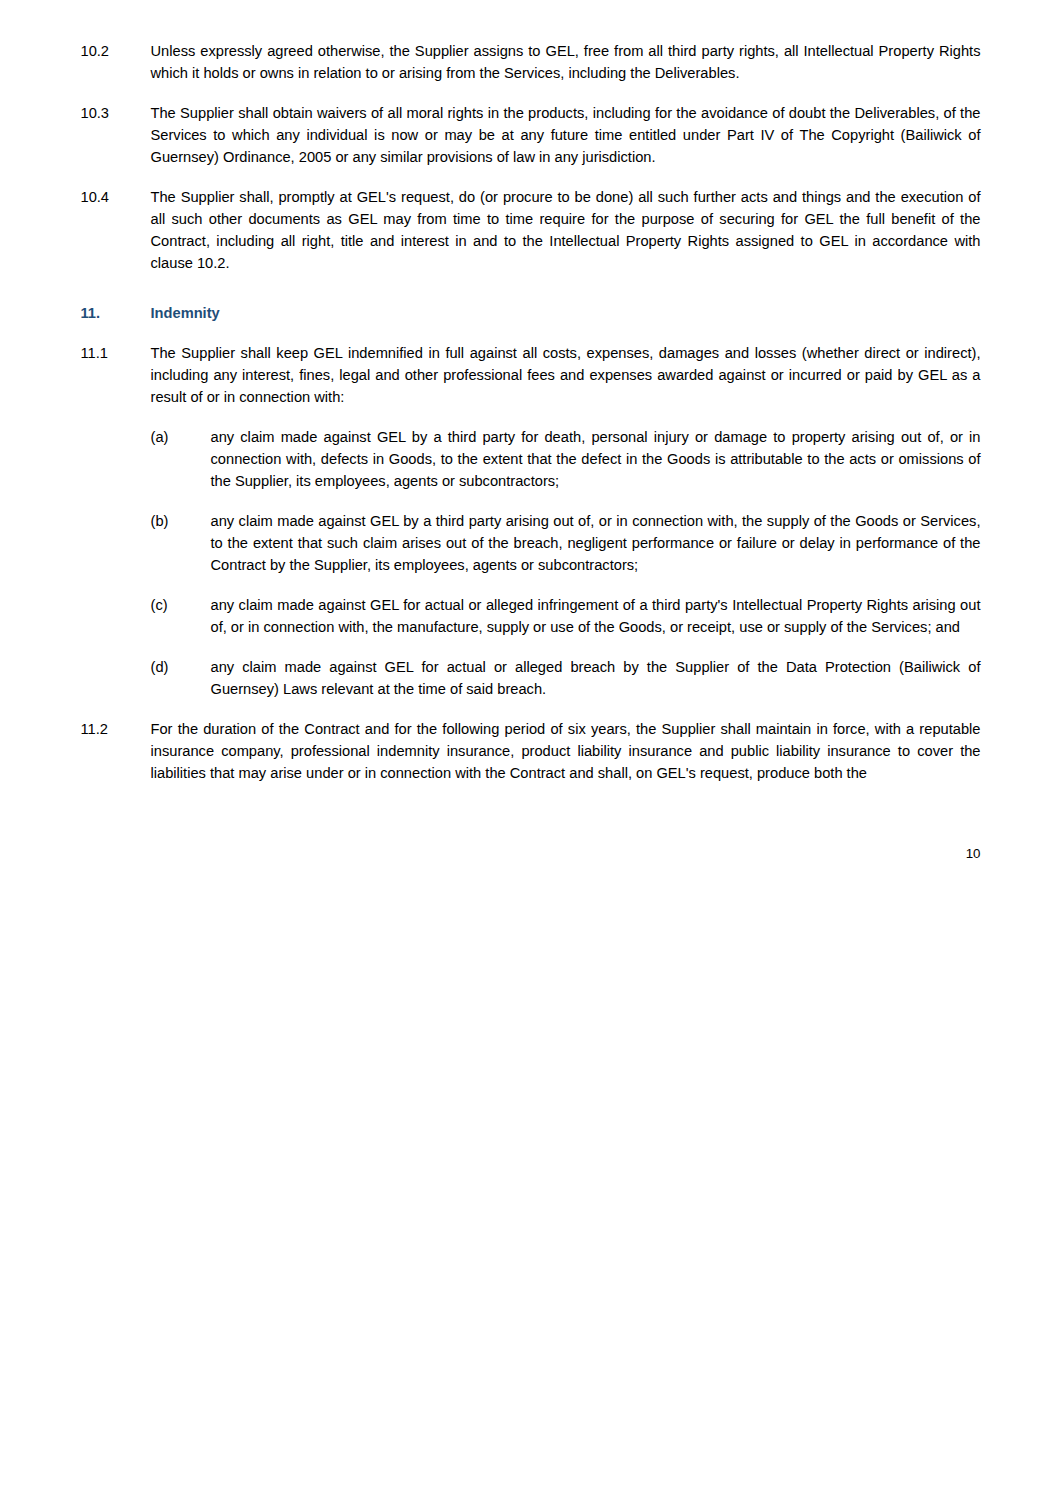10.2
Unless expressly agreed otherwise, the Supplier assigns to GEL, free from all third party rights, all Intellectual Property Rights which it holds or owns in relation to or arising from the Services, including the Deliverables.
10.3
The Supplier shall obtain waivers of all moral rights in the products, including for the avoidance of doubt the Deliverables, of the Services to which any individual is now or may be at any future time entitled under Part IV of The Copyright (Bailiwick of Guernsey) Ordinance, 2005 or any similar provisions of law in any jurisdiction.
10.4
The Supplier shall, promptly at GEL's request, do (or procure to be done) all such further acts and things and the execution of all such other documents as GEL may from time to time require for the purpose of securing for GEL the full benefit of the Contract, including all right, title and interest in and to the Intellectual Property Rights assigned to GEL in accordance with clause 10.2.
11. Indemnity
11.1
The Supplier shall keep GEL indemnified in full against all costs, expenses, damages and losses (whether direct or indirect), including any interest, fines, legal and other professional fees and expenses awarded against or incurred or paid by GEL as a result of or in connection with:
(a)
any claim made against GEL by a third party for death, personal injury or damage to property arising out of, or in connection with, defects in Goods, to the extent that the defect in the Goods is attributable to the acts or omissions of the Supplier, its employees, agents or subcontractors;
(b)
any claim made against GEL by a third party arising out of, or in connection with, the supply of the Goods or Services, to the extent that such claim arises out of the breach, negligent performance or failure or delay in performance of the Contract by the Supplier, its employees, agents or subcontractors;
(c)
any claim made against GEL for actual or alleged infringement of a third party's Intellectual Property Rights arising out of, or in connection with, the manufacture, supply or use of the Goods, or receipt, use or supply of the Services; and
(d)
any claim made against GEL for actual or alleged breach by the Supplier of the Data Protection (Bailiwick of Guernsey) Laws relevant at the time of said breach.
11.2
For the duration of the Contract and for the following period of six years, the Supplier shall maintain in force, with a reputable insurance company, professional indemnity insurance, product liability insurance and public liability insurance to cover the liabilities that may arise under or in connection with the Contract and shall, on GEL's request, produce both the
10